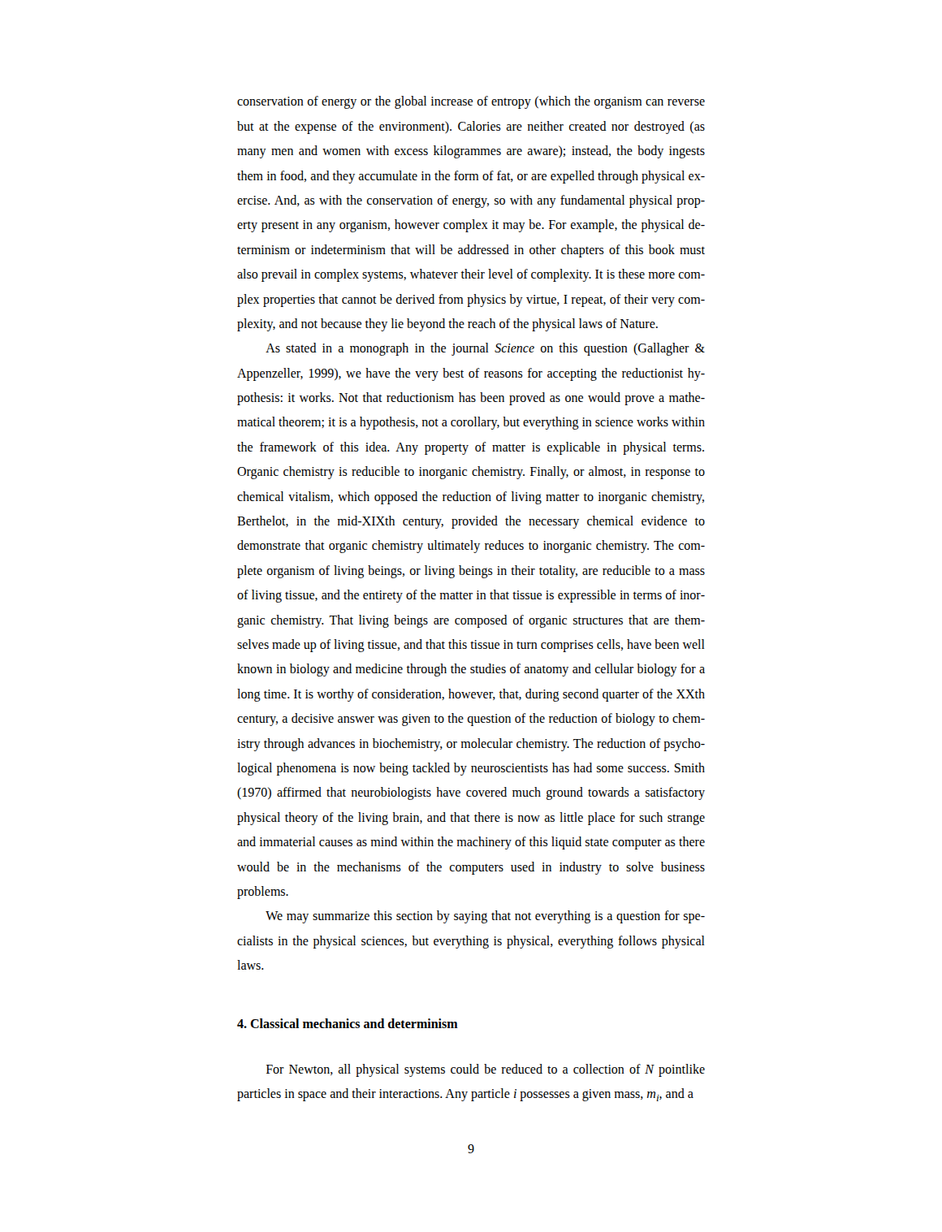conservation of energy or the global increase of entropy (which the organism can reverse but at the expense of the environment). Calories are neither created nor destroyed (as many men and women with excess kilogrammes are aware); instead, the body ingests them in food, and they accumulate in the form of fat, or are expelled through physical exercise. And, as with the conservation of energy, so with any fundamental physical property present in any organism, however complex it may be. For example, the physical determinism or indeterminism that will be addressed in other chapters of this book must also prevail in complex systems, whatever their level of complexity. It is these more complex properties that cannot be derived from physics by virtue, I repeat, of their very complexity, and not because they lie beyond the reach of the physical laws of Nature.
As stated in a monograph in the journal Science on this question (Gallagher & Appenzeller, 1999), we have the very best of reasons for accepting the reductionist hypothesis: it works. Not that reductionism has been proved as one would prove a mathematical theorem; it is a hypothesis, not a corollary, but everything in science works within the framework of this idea. Any property of matter is explicable in physical terms. Organic chemistry is reducible to inorganic chemistry. Finally, or almost, in response to chemical vitalism, which opposed the reduction of living matter to inorganic chemistry, Berthelot, in the mid-XIXth century, provided the necessary chemical evidence to demonstrate that organic chemistry ultimately reduces to inorganic chemistry. The complete organism of living beings, or living beings in their totality, are reducible to a mass of living tissue, and the entirety of the matter in that tissue is expressible in terms of inorganic chemistry. That living beings are composed of organic structures that are themselves made up of living tissue, and that this tissue in turn comprises cells, have been well known in biology and medicine through the studies of anatomy and cellular biology for a long time. It is worthy of consideration, however, that, during second quarter of the XXth century, a decisive answer was given to the question of the reduction of biology to chemistry through advances in biochemistry, or molecular chemistry. The reduction of psychological phenomena is now being tackled by neuroscientists has had some success. Smith (1970) affirmed that neurobiologists have covered much ground towards a satisfactory physical theory of the living brain, and that there is now as little place for such strange and immaterial causes as mind within the machinery of this liquid state computer as there would be in the mechanisms of the computers used in industry to solve business problems.
We may summarize this section by saying that not everything is a question for specialists in the physical sciences, but everything is physical, everything follows physical laws.
4. Classical mechanics and determinism
For Newton, all physical systems could be reduced to a collection of N pointlike particles in space and their interactions. Any particle i possesses a given mass, mi, and a
9